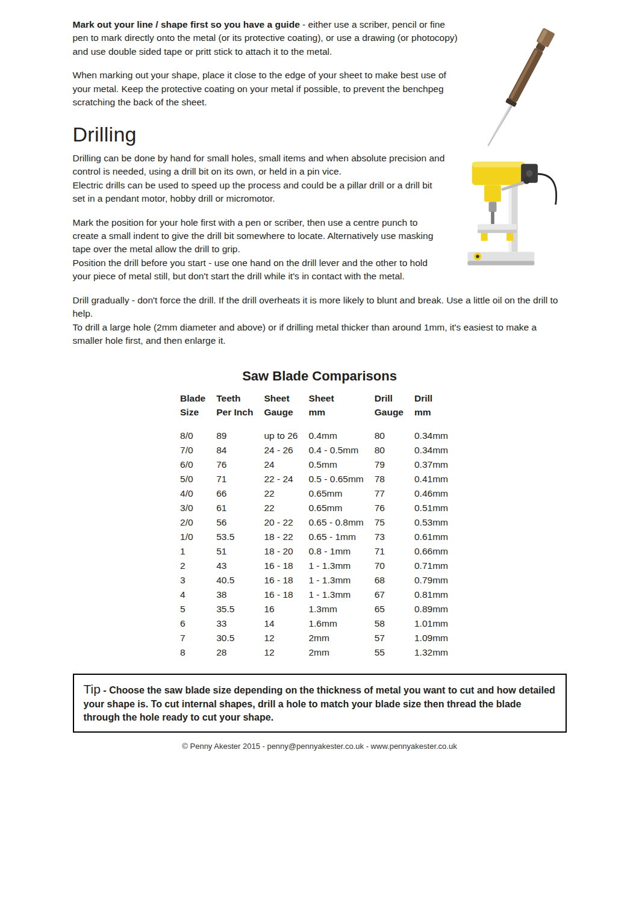Mark out your line / shape first so you have a guide - either use a scriber, pencil or fine pen to mark directly onto the metal (or its protective coating), or use a drawing (or photocopy) and use double sided tape or pritt stick to attach it to the metal.
When marking out your shape, place it close to the edge of your sheet to make best use of your metal. Keep the protective coating on your metal if possible, to prevent the benchpeg scratching the back of the sheet.
Drilling
Drilling can be done by hand for small holes, small items and when absolute precision and control is needed, using a drill bit on its own, or held in a pin vice.
Electric drills can be used to speed up the process and could be a pillar drill or a drill bit set in a pendant motor, hobby drill or micromotor.
Mark the position for your hole first with a pen or scriber, then use a centre punch to create a small indent to give the drill bit somewhere to locate. Alternatively use masking tape over the metal allow the drill to grip.
Position the drill before you start - use one hand on the drill lever and the other to hold your piece of metal still, but don't start the drill while it's in contact with the metal.
Drill gradually - don't force the drill. If the drill overheats it is more likely to blunt and break. Use a little oil on the drill to help.
To drill a large hole (2mm diameter and above) or if drilling metal thicker than around 1mm, it's easiest to make a smaller hole first, and then enlarge it.
Saw Blade Comparisons
| Blade Size | Teeth Per Inch | Sheet Gauge | Sheet mm | Drill Gauge | Drill mm |
| --- | --- | --- | --- | --- | --- |
| 8/0 | 89 | up to 26 | 0.4mm | 80 | 0.34mm |
| 7/0 | 84 | 24 - 26 | 0.4 - 0.5mm | 80 | 0.34mm |
| 6/0 | 76 | 24 | 0.5mm | 79 | 0.37mm |
| 5/0 | 71 | 22 - 24 | 0.5 - 0.65mm | 78 | 0.41mm |
| 4/0 | 66 | 22 | 0.65mm | 77 | 0.46mm |
| 3/0 | 61 | 22 | 0.65mm | 76 | 0.51mm |
| 2/0 | 56 | 20 - 22 | 0.65 - 0.8mm | 75 | 0.53mm |
| 1/0 | 53.5 | 18 - 22 | 0.65 - 1mm | 73 | 0.61mm |
| 1 | 51 | 18 - 20 | 0.8 - 1mm | 71 | 0.66mm |
| 2 | 43 | 16 - 18 | 1 - 1.3mm | 70 | 0.71mm |
| 3 | 40.5 | 16 - 18 | 1 - 1.3mm | 68 | 0.79mm |
| 4 | 38 | 16 - 18 | 1 - 1.3mm | 67 | 0.81mm |
| 5 | 35.5 | 16 | 1.3mm | 65 | 0.89mm |
| 6 | 33 | 14 | 1.6mm | 58 | 1.01mm |
| 7 | 30.5 | 12 | 2mm | 57 | 1.09mm |
| 8 | 28 | 12 | 2mm | 55 | 1.32mm |
Tip - Choose the saw blade size depending on the thickness of metal you want to cut and how detailed your shape is. To cut internal shapes, drill a hole to match your blade size then thread the blade through the hole ready to cut your shape.
© Penny Akester 2015 - penny@pennyakester.co.uk - www.pennyakester.co.uk